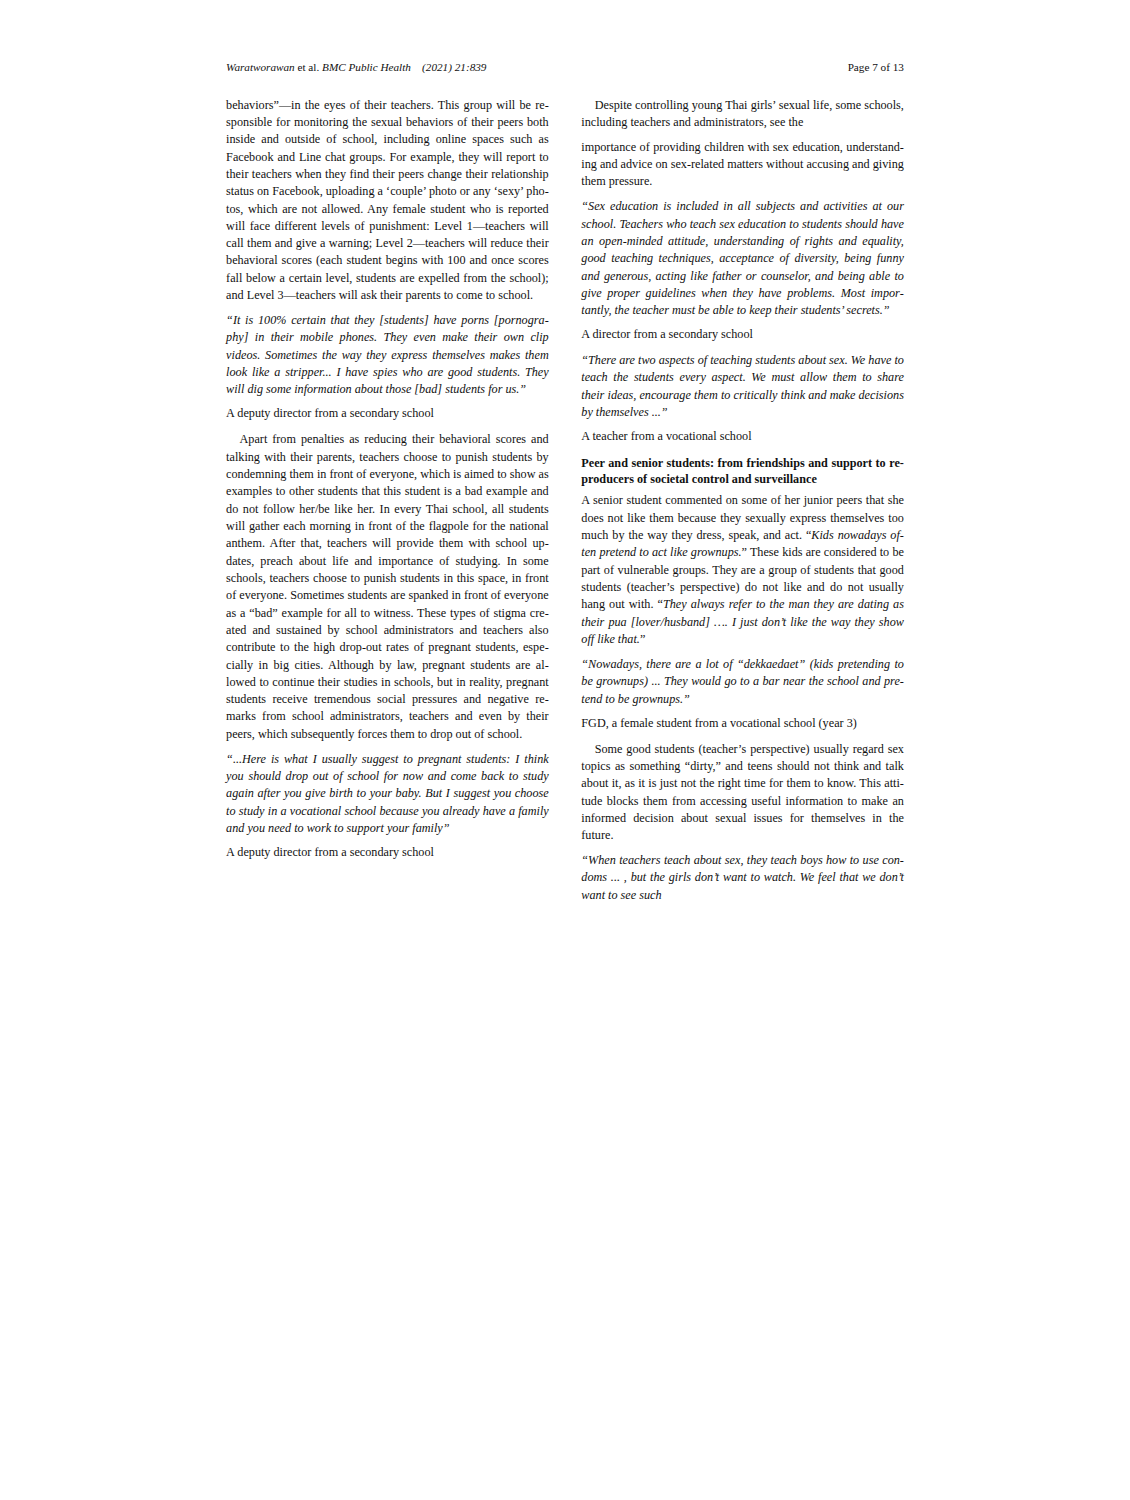Waratworawan et al. BMC Public Health (2021) 21:839
Page 7 of 13
behaviors”—in the eyes of their teachers. This group will be responsible for monitoring the sexual behaviors of their peers both inside and outside of school, including online spaces such as Facebook and Line chat groups. For example, they will report to their teachers when they find their peers change their relationship status on Facebook, uploading a ‘couple’ photo or any ‘sexy’ photos, which are not allowed. Any female student who is reported will face different levels of punishment: Level 1—teachers will call them and give a warning; Level 2—teachers will reduce their behavioral scores (each student begins with 100 and once scores fall below a certain level, students are expelled from the school); and Level 3—teachers will ask their parents to come to school.
“It is 100% certain that they [students] have porns [pornography] in their mobile phones. They even make their own clip videos. Sometimes the way they express themselves makes them look like a stripper... I have spies who are good students. They will dig some information about those [bad] students for us.”
A deputy director from a secondary school
Apart from penalties as reducing their behavioral scores and talking with their parents, teachers choose to punish students by condemning them in front of everyone, which is aimed to show as examples to other students that this student is a bad example and do not follow her/be like her. In every Thai school, all students will gather each morning in front of the flagpole for the national anthem. After that, teachers will provide them with school updates, preach about life and importance of studying. In some schools, teachers choose to punish students in this space, in front of everyone. Sometimes students are spanked in front of everyone as a “bad” example for all to witness. These types of stigma created and sustained by school administrators and teachers also contribute to the high drop-out rates of pregnant students, especially in big cities. Although by law, pregnant students are allowed to continue their studies in schools, but in reality, pregnant students receive tremendous social pressures and negative remarks from school administrators, teachers and even by their peers, which subsequently forces them to drop out of school.
“...Here is what I usually suggest to pregnant students: I think you should drop out of school for now and come back to study again after you give birth to your baby. But I suggest you choose to study in a vocational school because you already have a family and you need to work to support your family”
A deputy director from a secondary school
Despite controlling young Thai girls’ sexual life, some schools, including teachers and administrators, see the
importance of providing children with sex education, understanding and advice on sex-related matters without accusing and giving them pressure.
“Sex education is included in all subjects and activities at our school. Teachers who teach sex education to students should have an open-minded attitude, understanding of rights and equality, good teaching techniques, acceptance of diversity, being funny and generous, acting like father or counselor, and being able to give proper guidelines when they have problems. Most importantly, the teacher must be able to keep their students’ secrets.”
A director from a secondary school
“There are two aspects of teaching students about sex. We have to teach the students every aspect. We must allow them to share their ideas, encourage them to critically think and make decisions by themselves ...”
A teacher from a vocational school
Peer and senior students: from friendships and support to reproducers of societal control and surveillance
A senior student commented on some of her junior peers that she does not like them because they sexually express themselves too much by the way they dress, speak, and act. “Kids nowadays often pretend to act like grownups.” These kids are considered to be part of vulnerable groups. They are a group of students that good students (teacher’s perspective) do not like and do not usually hang out with. “They always refer to the man they are dating as their pua [lover/husband] …. I just don’t like the way they show off like that.”
“Nowadays, there are a lot of “dekkaedaet” (kids pretending to be grownups) ... They would go to a bar near the school and pretend to be grownups.”
FGD, a female student from a vocational school (year 3)
Some good students (teacher’s perspective) usually regard sex topics as something “dirty,” and teens should not think and talk about it, as it is just not the right time for them to know. This attitude blocks them from accessing useful information to make an informed decision about sexual issues for themselves in the future.
“When teachers teach about sex, they teach boys how to use condoms ... , but the girls don’t want to watch. We feel that we don’t want to see such